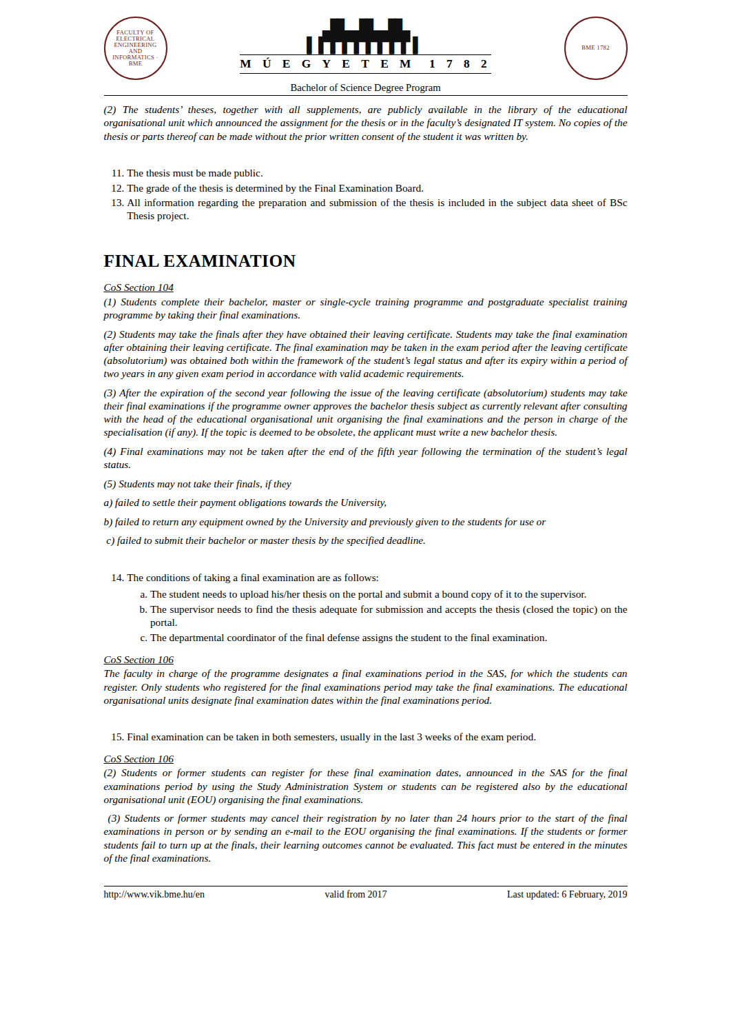Faculty of Electrical Engineering and Informatics · BME
▟▙▟▙▟▙ ▌▌▌▌▌▌▌▌▌▌
M Ú E G Y E T E M 1 7 8 2
BME 1782
Bachelor of Science Degree Program
(2) The students’ theses, together with all supplements, are publicly available in the library of the educational organisational unit which announced the assignment for the thesis or in the faculty’s designated IT system. No copies of the thesis or parts thereof can be made without the prior written consent of the student it was written by.
The thesis must be made public.
The grade of the thesis is determined by the Final Examination Board.
All information regarding the preparation and submission of the thesis is included in the subject data sheet of BSc Thesis project.
FINAL EXAMINATION
CoS Section 104
(1) Students complete their bachelor, master or single-cycle training programme and postgraduate specialist training programme by taking their final examinations.
(2) Students may take the finals after they have obtained their leaving certificate. Students may take the final examination after obtaining their leaving certificate. The final examination may be taken in the exam period after the leaving certificate (absolutorium) was obtained both within the framework of the student’s legal status and after its expiry within a period of two years in any given exam period in accordance with valid academic requirements.
(3) After the expiration of the second year following the issue of the leaving certificate (absolutorium) students may take their final examinations if the programme owner approves the bachelor thesis subject as currently relevant after consulting with the head of the educational organisational unit organising the final examinations and the person in charge of the specialisation (if any). If the topic is deemed to be obsolete, the applicant must write a new bachelor thesis.
(4) Final examinations may not be taken after the end of the fifth year following the termination of the student’s legal status.
(5) Students may not take their finals, if they
a) failed to settle their payment obligations towards the University,
b) failed to return any equipment owned by the University and previously given to the students for use or
c) failed to submit their bachelor or master thesis by the specified deadline.
The conditions of taking a final examination are as follows:
The student needs to upload his/her thesis on the portal and submit a bound copy of it to the supervisor.
The supervisor needs to find the thesis adequate for submission and accepts the thesis (closed the topic) on the portal.
The departmental coordinator of the final defense assigns the student to the final examination.
CoS Section 106
The faculty in charge of the programme designates a final examinations period in the SAS, for which the students can register. Only students who registered for the final examinations period may take the final examinations. The educational organisational units designate final examination dates within the final examinations period.
Final examination can be taken in both semesters, usually in the last 3 weeks of the exam period.
CoS Section 106
(2) Students or former students can register for these final examination dates, announced in the SAS for the final examinations period by using the Study Administration System or students can be registered also by the educational organisational unit (EOU) organising the final examinations.
(3) Students or former students may cancel their registration by no later than 24 hours prior to the start of the final examinations in person or by sending an e-mail to the EOU organising the final examinations. If the students or former students fail to turn up at the finals, their learning outcomes cannot be evaluated. This fact must be entered in the minutes of the final examinations.
http://www.vik.bme.hu/en valid from 2017 Last updated: 6 February, 2019